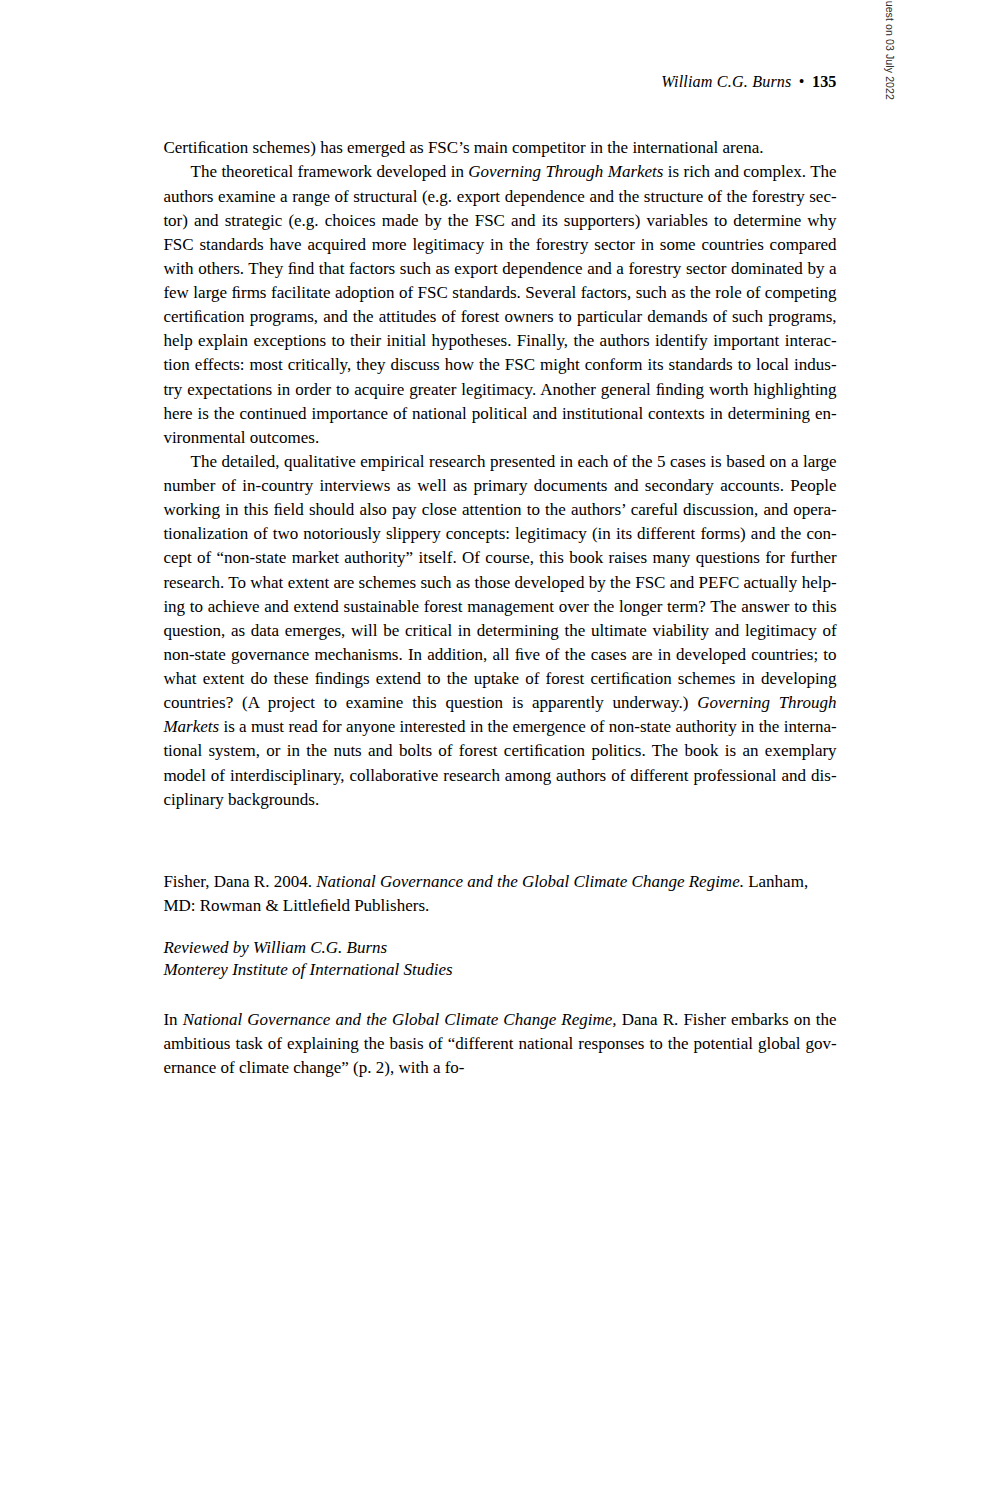William C.G. Burns•135
Downloaded from http://direct.mit.edu/glep/article-pdf/5/3/133/1819158/glep.2005.5.3.133.pdf by guest on 03 July 2022
Certiﬁcation schemes) has emerged as FSC’s main competitor in the international arena.
The theoretical framework developed in Governing Through Markets is rich and complex. The authors examine a range of structural (e.g. export dependence and the structure of the forestry sector) and strategic (e.g. choices made by the FSC and its supporters) variables to determine why FSC standards have acquired more legitimacy in the forestry sector in some countries compared with others. They ﬁnd that factors such as export dependence and a forestry sector dominated by a few large ﬁrms facilitate adoption of FSC standards. Several factors, such as the role of competing certiﬁcation programs, and the attitudes of forest owners to particular demands of such programs, help explain exceptions to their initial hypotheses. Finally, the authors identify important interaction effects: most critically, they discuss how the FSC might conform its standards to local industry expectations in order to acquire greater legitimacy. Another general ﬁnding worth highlighting here is the continued importance of national political and institutional contexts in determining environmental outcomes.
The detailed, qualitative empirical research presented in each of the 5 cases is based on a large number of in-country interviews as well as primary documents and secondary accounts. People working in this ﬁeld should also pay close attention to the authors’ careful discussion, and operationalization of two notoriously slippery concepts: legitimacy (in its different forms) and the concept of “non-state market authority” itself. Of course, this book raises many questions for further research. To what extent are schemes such as those developed by the FSC and PEFC actually helping to achieve and extend sustainable forest management over the longer term? The answer to this question, as data emerges, will be critical in determining the ultimate viability and legitimacy of non-state governance mechanisms. In addition, all ﬁve of the cases are in developed countries; to what extent do these ﬁndings extend to the uptake of forest certiﬁcation schemes in developing countries? (A project to examine this question is apparently underway.) Governing Through Markets is a must read for anyone interested in the emergence of non-state authority in the international system, or in the nuts and bolts of forest certiﬁcation politics. The book is an exemplary model of interdisciplinary, collaborative research among authors of different professional and disciplinary backgrounds.
Fisher, Dana R. 2004. National Governance and the Global Climate Change Regime. Lanham, MD: Rowman & Littleﬁeld Publishers.
Reviewed by William C.G. Burns
Monterey Institute of International Studies
In National Governance and the Global Climate Change Regime, Dana R. Fisher embarks on the ambitious task of explaining the basis of “different national responses to the potential global governance of climate change” (p. 2), with a fo-